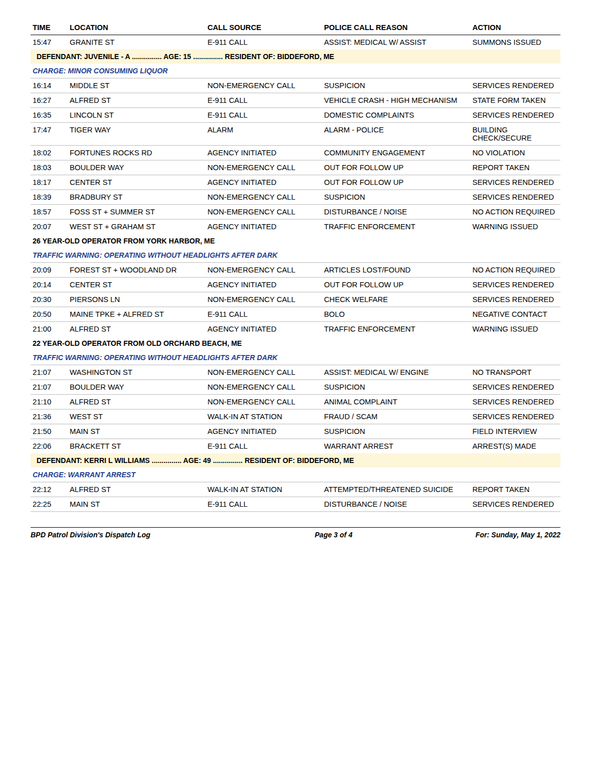| TIME | LOCATION | CALL SOURCE | POLICE CALL REASON | ACTION |
| 15:47 | GRANITE ST | E-911 CALL | ASSIST: MEDICAL W/ ASSIST | SUMMONS ISSUED |
| DEFENDANT: JUVENILE - A ............... AGE: 15 ............... RESIDENT OF: BIDDEFORD, ME |
| CHARGE: MINOR CONSUMING LIQUOR |
| 16:14 | MIDDLE ST | NON-EMERGENCY CALL | SUSPICION | SERVICES RENDERED |
| 16:27 | ALFRED ST | E-911 CALL | VEHICLE CRASH - HIGH MECHANISM | STATE FORM TAKEN |
| 16:35 | LINCOLN ST | E-911 CALL | DOMESTIC COMPLAINTS | SERVICES RENDERED |
| 17:47 | TIGER WAY | ALARM | ALARM - POLICE | BUILDING CHECK/SECURE |
| 18:02 | FORTUNES ROCKS RD | AGENCY INITIATED | COMMUNITY ENGAGEMENT | NO VIOLATION |
| 18:03 | BOULDER WAY | NON-EMERGENCY CALL | OUT FOR FOLLOW UP | REPORT TAKEN |
| 18:17 | CENTER ST | AGENCY INITIATED | OUT FOR FOLLOW UP | SERVICES RENDERED |
| 18:39 | BRADBURY ST | NON-EMERGENCY CALL | SUSPICION | SERVICES RENDERED |
| 18:57 | FOSS ST + SUMMER ST | NON-EMERGENCY CALL | DISTURBANCE / NOISE | NO ACTION REQUIRED |
| 20:07 | WEST ST + GRAHAM ST | AGENCY INITIATED | TRAFFIC ENFORCEMENT | WARNING ISSUED |
| 26 YEAR-OLD OPERATOR FROM YORK HARBOR, ME |
| TRAFFIC WARNING: OPERATING WITHOUT HEADLIGHTS AFTER DARK |
| 20:09 | FOREST ST + WOODLAND DR | NON-EMERGENCY CALL | ARTICLES LOST/FOUND | NO ACTION REQUIRED |
| 20:14 | CENTER ST | AGENCY INITIATED | OUT FOR FOLLOW UP | SERVICES RENDERED |
| 20:30 | PIERSONS LN | NON-EMERGENCY CALL | CHECK WELFARE | SERVICES RENDERED |
| 20:50 | MAINE TPKE + ALFRED ST | E-911 CALL | BOLO | NEGATIVE CONTACT |
| 21:00 | ALFRED ST | AGENCY INITIATED | TRAFFIC ENFORCEMENT | WARNING ISSUED |
| 22 YEAR-OLD OPERATOR FROM OLD ORCHARD BEACH, ME |
| TRAFFIC WARNING: OPERATING WITHOUT HEADLIGHTS AFTER DARK |
| 21:07 | WASHINGTON ST | NON-EMERGENCY CALL | ASSIST: MEDICAL W/ ENGINE | NO TRANSPORT |
| 21:07 | BOULDER WAY | NON-EMERGENCY CALL | SUSPICION | SERVICES RENDERED |
| 21:10 | ALFRED ST | NON-EMERGENCY CALL | ANIMAL COMPLAINT | SERVICES RENDERED |
| 21:36 | WEST ST | WALK-IN AT STATION | FRAUD / SCAM | SERVICES RENDERED |
| 21:50 | MAIN ST | AGENCY INITIATED | SUSPICION | FIELD INTERVIEW |
| 22:06 | BRACKETT ST | E-911 CALL | WARRANT ARREST | ARREST(S) MADE |
| DEFENDANT: KERRI L WILLIAMS ............... AGE: 49 ............... RESIDENT OF: BIDDEFORD, ME |
| CHARGE: WARRANT ARREST |
| 22:12 | ALFRED ST | WALK-IN AT STATION | ATTEMPTED/THREATENED SUICIDE | REPORT TAKEN |
| 22:25 | MAIN ST | E-911 CALL | DISTURBANCE / NOISE | SERVICES RENDERED |
| BPD Patrol Division's Dispatch Log | Page 3 of 4 | For: Sunday, May 1, 2022 |